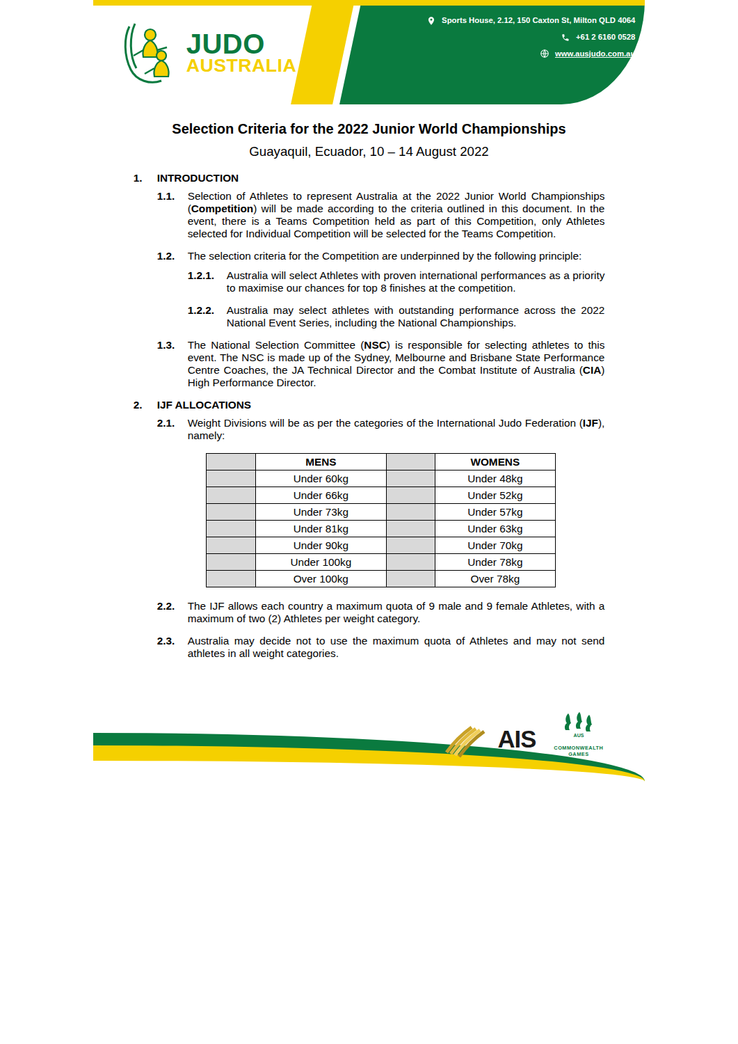JUDO
AUSTRALIA
Sports House, 2.12, 150 Caxton St, Milton QLD 4064
+61 2 6160 0528
www.ausjudo.com.au
Selection Criteria for the 2022 Junior World Championships
Guayaquil, Ecuador, 10 – 14 August 2022
Introduction
Selection of Athletes to represent Australia at the 2022 Junior World Championships (Competition) will be made according to the criteria outlined in this document. In the event, there is a Teams Competition held as part of this Competition, only Athletes selected for Individual Competition will be selected for the Teams Competition.
The selection criteria for the Competition are underpinned by the following principle:
Australia will select Athletes with proven international performances as a priority to maximise our chances for top 8 finishes at the competition.
Australia may select athletes with outstanding performance across the 2022 National Event Series, including the National Championships.
The National Selection Committee (NSC) is responsible for selecting athletes to this event. The NSC is made up of the Sydney, Melbourne and Brisbane State Performance Centre Coaches, the JA Technical Director and the Combat Institute of Australia (CIA) High Performance Director.
IJF Allocations
Weight Divisions will be as per the categories of the International Judo Federation (IJF), namely:
| | MENS | | WOMENS |
| | Under 60kg | | Under 48kg |
| | Under 66kg | | Under 52kg |
| | Under 73kg | | Under 57kg |
| | Under 81kg | | Under 63kg |
| | Under 90kg | | Under 70kg |
| | Under 100kg | | Under 78kg |
| | Over 100kg | | Over 78kg |
The IJF allows each country a maximum quota of 9 male and 9 female Athletes, with a maximum of two (2) Athletes per weight category.
Australia may decide not to use the maximum quota of Athletes and may not send athletes in all weight categories.
AIS
AUS
COMMONWEALTH
GAMES